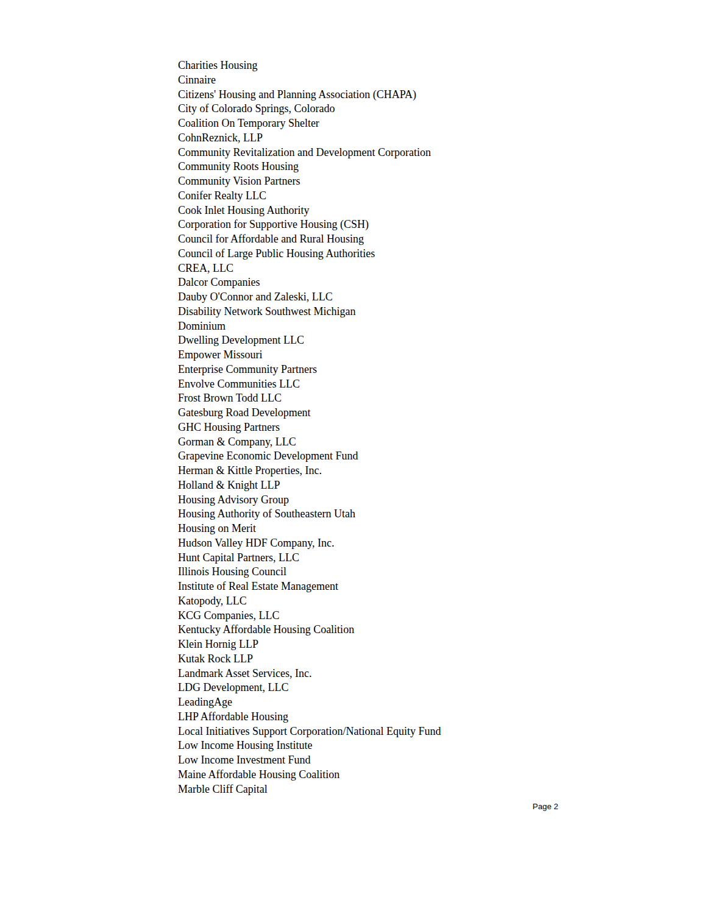Charities Housing
Cinnaire
Citizens' Housing and Planning Association (CHAPA)
City of Colorado Springs, Colorado
Coalition On Temporary Shelter
CohnReznick, LLP
Community Revitalization and Development Corporation
Community Roots Housing
Community Vision Partners
Conifer Realty LLC
Cook Inlet Housing Authority
Corporation for Supportive Housing (CSH)
Council for Affordable and Rural Housing
Council of Large Public Housing Authorities
CREA, LLC
Dalcor Companies
Dauby O'Connor and Zaleski, LLC
Disability Network Southwest Michigan
Dominium
Dwelling Development LLC
Empower Missouri
Enterprise Community Partners
Envolve Communities LLC
Frost Brown Todd LLC
Gatesburg Road Development
GHC Housing Partners
Gorman & Company, LLC
Grapevine Economic Development Fund
Herman & Kittle Properties, Inc.
Holland & Knight LLP
Housing Advisory Group
Housing Authority of Southeastern Utah
Housing on Merit
Hudson Valley HDF Company, Inc.
Hunt Capital Partners, LLC
Illinois Housing Council
Institute of Real Estate Management
Katopody, LLC
KCG Companies, LLC
Kentucky Affordable Housing Coalition
Klein Hornig LLP
Kutak Rock LLP
Landmark Asset Services, Inc.
LDG Development, LLC
LeadingAge
LHP Affordable Housing
Local Initiatives Support Corporation/National Equity Fund
Low Income Housing Institute
Low Income Investment Fund
Maine Affordable Housing Coalition
Marble Cliff Capital
Page 2